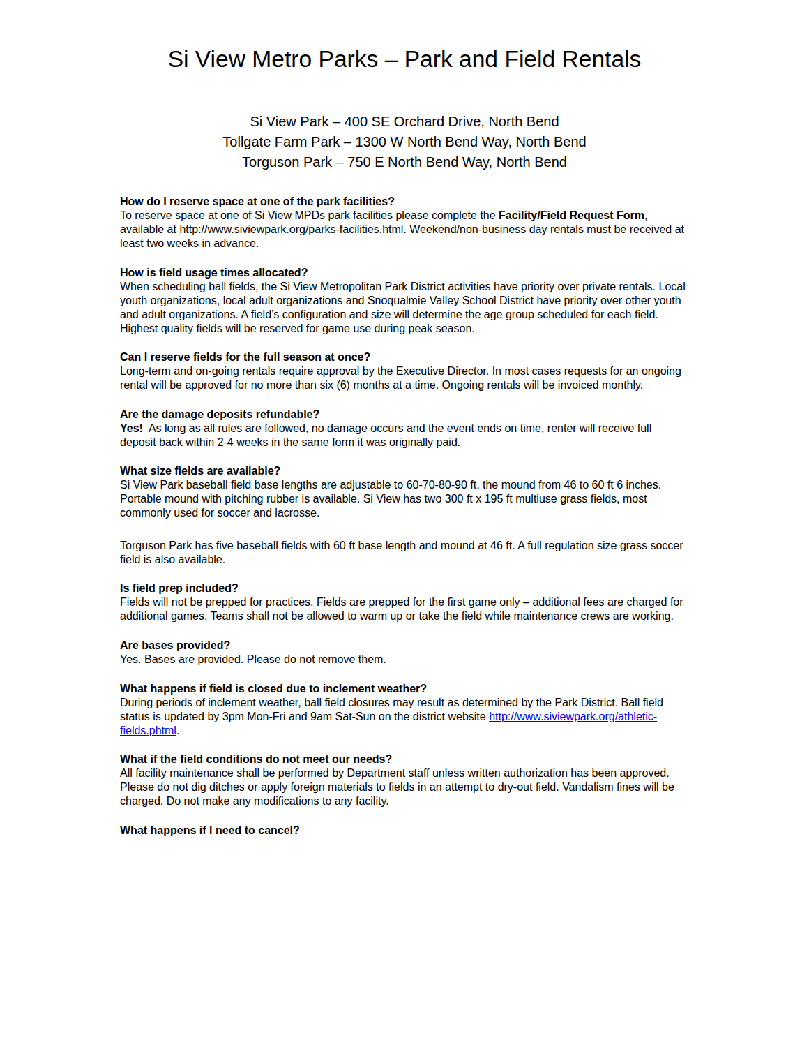Si View Metro Parks – Park and Field Rentals
Si View Park – 400 SE Orchard Drive, North Bend
Tollgate Farm Park – 1300 W North Bend Way, North Bend
Torguson Park – 750 E North Bend Way, North Bend
How do I reserve space at one of the park facilities?
To reserve space at one of Si View MPDs park facilities please complete the Facility/Field Request Form, available at http://www.siviewpark.org/parks-facilities.html. Weekend/non-business day rentals must be received at least two weeks in advance.
How is field usage times allocated?
When scheduling ball fields, the Si View Metropolitan Park District activities have priority over private rentals. Local youth organizations, local adult organizations and Snoqualmie Valley School District have priority over other youth and adult organizations. A field’s configuration and size will determine the age group scheduled for each field. Highest quality fields will be reserved for game use during peak season.
Can I reserve fields for the full season at once?
Long-term and on-going rentals require approval by the Executive Director. In most cases requests for an ongoing rental will be approved for no more than six (6) months at a time. Ongoing rentals will be invoiced monthly.
Are the damage deposits refundable?
Yes! As long as all rules are followed, no damage occurs and the event ends on time, renter will receive full deposit back within 2-4 weeks in the same form it was originally paid.
What size fields are available?
Si View Park baseball field base lengths are adjustable to 60-70-80-90 ft, the mound from 46 to 60 ft 6 inches. Portable mound with pitching rubber is available. Si View has two 300 ft x 195 ft multiuse grass fields, most commonly used for soccer and lacrosse.
Torguson Park has five baseball fields with 60 ft base length and mound at 46 ft. A full regulation size grass soccer field is also available.
Is field prep included?
Fields will not be prepped for practices. Fields are prepped for the first game only – additional fees are charged for additional games. Teams shall not be allowed to warm up or take the field while maintenance crews are working.
Are bases provided?
Yes. Bases are provided. Please do not remove them.
What happens if field is closed due to inclement weather?
During periods of inclement weather, ball field closures may result as determined by the Park District. Ball field status is updated by 3pm Mon-Fri and 9am Sat-Sun on the district website http://www.siviewpark.org/athletic-fields.phtml.
What if the field conditions do not meet our needs?
All facility maintenance shall be performed by Department staff unless written authorization has been approved. Please do not dig ditches or apply foreign materials to fields in an attempt to dry-out field. Vandalism fines will be charged. Do not make any modifications to any facility.
What happens if I need to cancel?